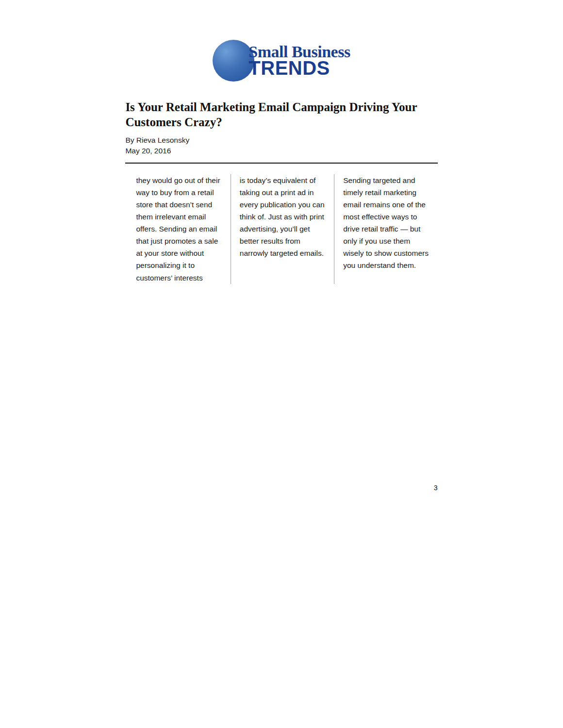Small Business TRENDS
Is Your Retail Marketing Email Campaign Driving Your Customers Crazy?
By Rieva Lesonsky
May 20, 2016
they would go out of their way to buy from a retail store that doesn’t send them irrelevant email offers. Sending an email that just promotes a sale at your store without personalizing it to customers’ interests
is today’s equivalent of taking out a print ad in every publication you can think of. Just as with print advertising, you’ll get better results from narrowly targeted emails.
Sending targeted and timely retail marketing email remains one of the most effective ways to drive retail traffic — but only if you use them wisely to show customers you understand them.
3